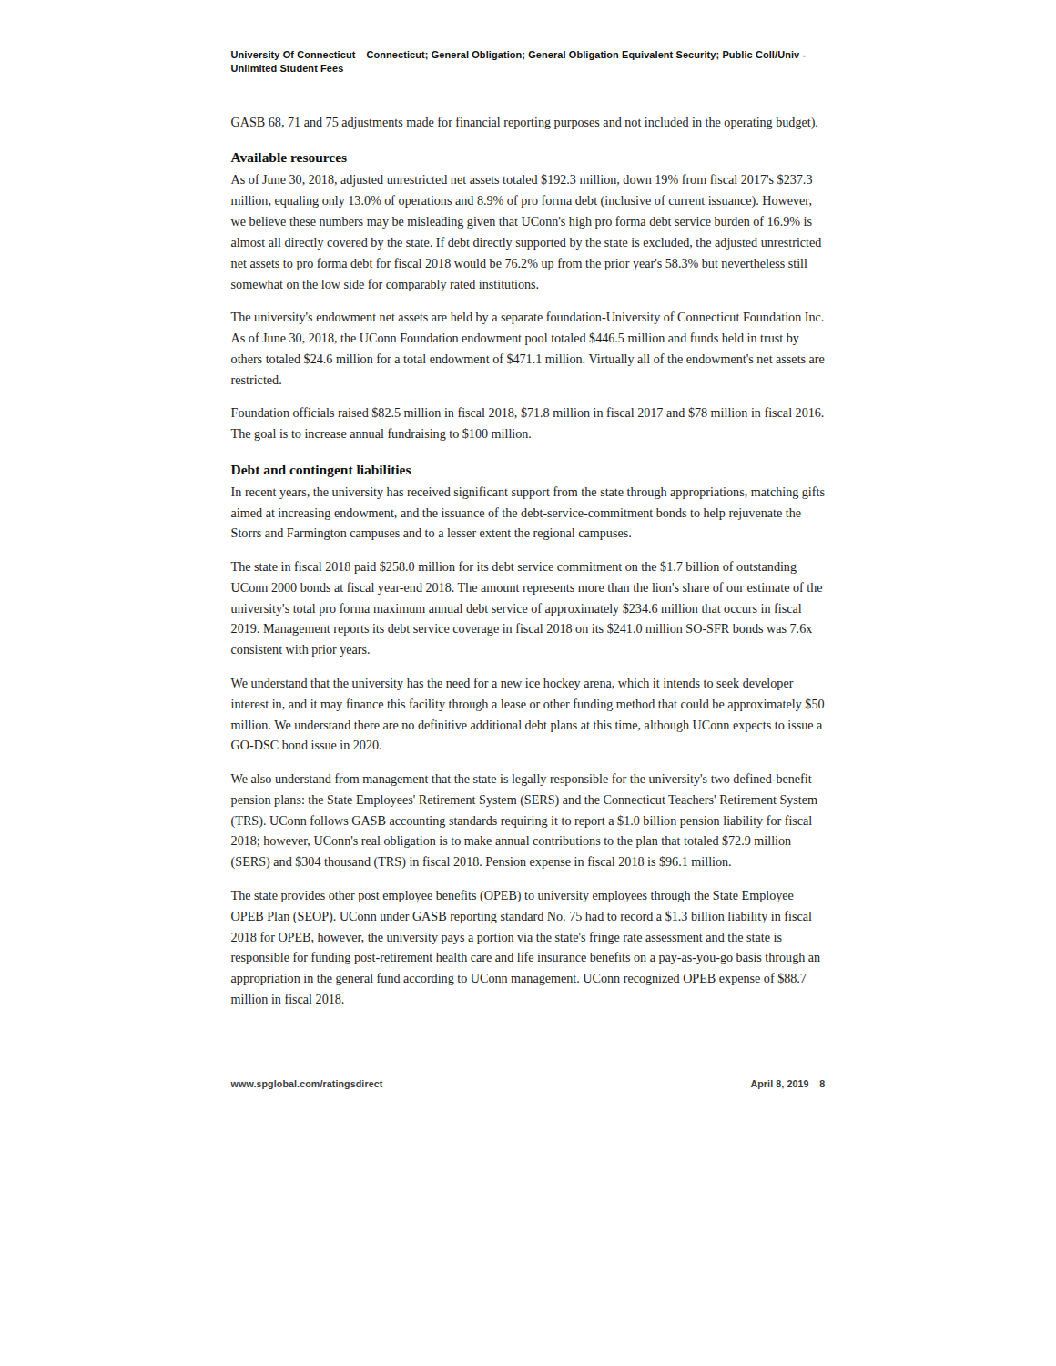University Of Connecticut Connecticut; General Obligation; General Obligation Equivalent Security; Public Coll/Univ - Unlimited Student Fees
GASB 68, 71 and 75 adjustments made for financial reporting purposes and not included in the operating budget).
Available resources
As of June 30, 2018, adjusted unrestricted net assets totaled $192.3 million, down 19% from fiscal 2017's $237.3 million, equaling only 13.0% of operations and 8.9% of pro forma debt (inclusive of current issuance). However, we believe these numbers may be misleading given that UConn's high pro forma debt service burden of 16.9% is almost all directly covered by the state. If debt directly supported by the state is excluded, the adjusted unrestricted net assets to pro forma debt for fiscal 2018 would be 76.2% up from the prior year's 58.3% but nevertheless still somewhat on the low side for comparably rated institutions.
The university's endowment net assets are held by a separate foundation-University of Connecticut Foundation Inc. As of June 30, 2018, the UConn Foundation endowment pool totaled $446.5 million and funds held in trust by others totaled $24.6 million for a total endowment of $471.1 million. Virtually all of the endowment's net assets are restricted.
Foundation officials raised $82.5 million in fiscal 2018, $71.8 million in fiscal 2017 and $78 million in fiscal 2016. The goal is to increase annual fundraising to $100 million.
Debt and contingent liabilities
In recent years, the university has received significant support from the state through appropriations, matching gifts aimed at increasing endowment, and the issuance of the debt-service-commitment bonds to help rejuvenate the Storrs and Farmington campuses and to a lesser extent the regional campuses.
The state in fiscal 2018 paid $258.0 million for its debt service commitment on the $1.7 billion of outstanding UConn 2000 bonds at fiscal year-end 2018. The amount represents more than the lion's share of our estimate of the university's total pro forma maximum annual debt service of approximately $234.6 million that occurs in fiscal 2019. Management reports its debt service coverage in fiscal 2018 on its $241.0 million SO-SFR bonds was 7.6x consistent with prior years.
We understand that the university has the need for a new ice hockey arena, which it intends to seek developer interest in, and it may finance this facility through a lease or other funding method that could be approximately $50 million. We understand there are no definitive additional debt plans at this time, although UConn expects to issue a GO-DSC bond issue in 2020.
We also understand from management that the state is legally responsible for the university's two defined-benefit pension plans: the State Employees' Retirement System (SERS) and the Connecticut Teachers' Retirement System (TRS). UConn follows GASB accounting standards requiring it to report a $1.0 billion pension liability for fiscal 2018; however, UConn's real obligation is to make annual contributions to the plan that totaled $72.9 million (SERS) and $304 thousand (TRS) in fiscal 2018. Pension expense in fiscal 2018 is $96.1 million.
The state provides other post employee benefits (OPEB) to university employees through the State Employee OPEB Plan (SEOP). UConn under GASB reporting standard No. 75 had to record a $1.3 billion liability in fiscal 2018 for OPEB, however, the university pays a portion via the state's fringe rate assessment and the state is responsible for funding post-retirement health care and life insurance benefits on a pay-as-you-go basis through an appropriation in the general fund according to UConn management. UConn recognized OPEB expense of $88.7 million in fiscal 2018.
www.spglobal.com/ratingsdirect April 8, 20198